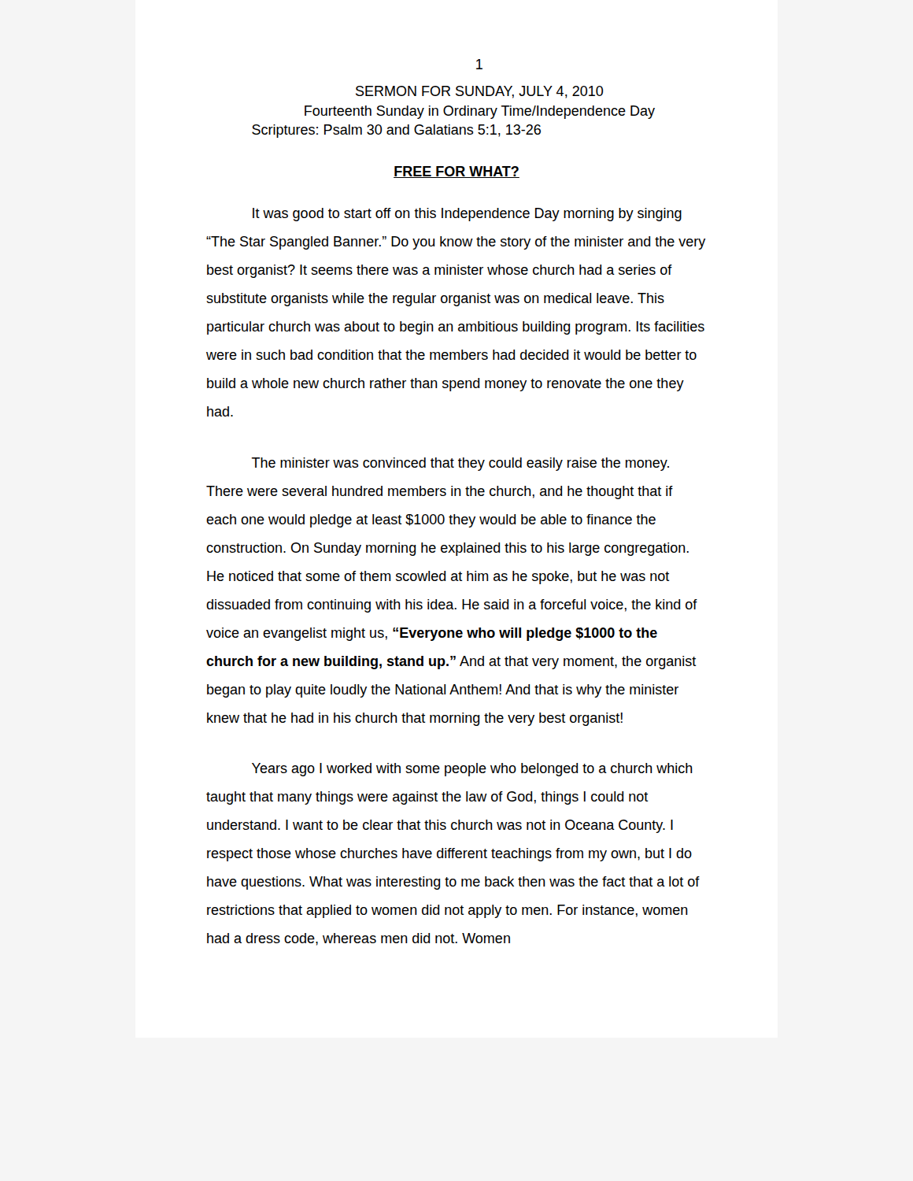1
SERMON FOR SUNDAY, JULY 4, 2010
Fourteenth Sunday in Ordinary Time/Independence Day
Scriptures: Psalm 30 and Galatians 5:1, 13-26
FREE FOR WHAT?
It was good to start off on this Independence Day morning by singing “The Star Spangled Banner.” Do you know the story of the minister and the very best organist? It seems there was a minister whose church had a series of substitute organists while the regular organist was on medical leave. This particular church was about to begin an ambitious building program. Its facilities were in such bad condition that the members had decided it would be better to build a whole new church rather than spend money to renovate the one they had.
The minister was convinced that they could easily raise the money. There were several hundred members in the church, and he thought that if each one would pledge at least $1000 they would be able to finance the construction. On Sunday morning he explained this to his large congregation. He noticed that some of them scowled at him as he spoke, but he was not dissuaded from continuing with his idea. He said in a forceful voice, the kind of voice an evangelist might us, “Everyone who will pledge $1000 to the church for a new building, stand up.” And at that very moment, the organist began to play quite loudly the National Anthem! And that is why the minister knew that he had in his church that morning the very best organist!
Years ago I worked with some people who belonged to a church which taught that many things were against the law of God, things I could not understand. I want to be clear that this church was not in Oceana County. I respect those whose churches have different teachings from my own, but I do have questions. What was interesting to me back then was the fact that a lot of restrictions that applied to women did not apply to men. For instance, women had a dress code, whereas men did not. Women